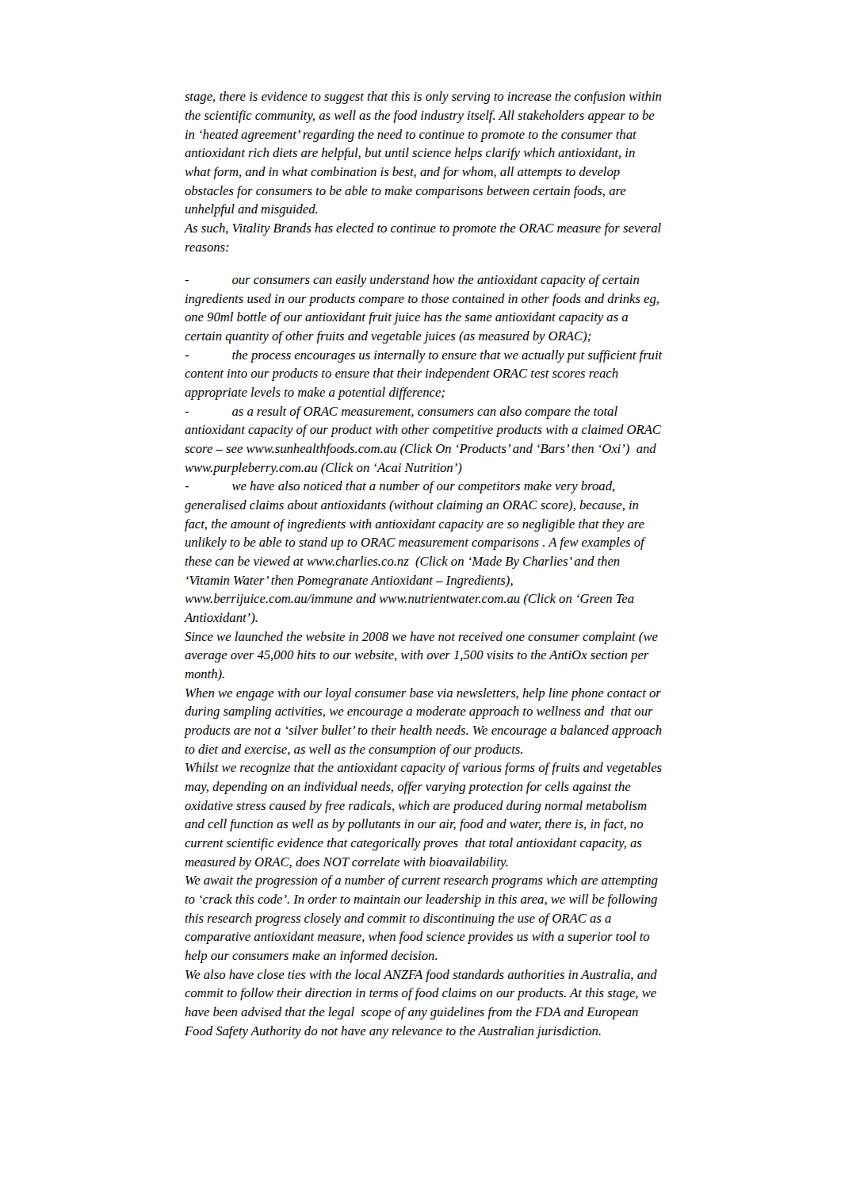stage, there is evidence to suggest that this is only serving to increase the confusion within the scientific community, as well as the food industry itself. All stakeholders appear to be in ‘heated agreement’ regarding the need to continue to promote to the consumer that antioxidant rich diets are helpful, but until science helps clarify which antioxidant, in what form, and in what combination is best, and for whom, all attempts to develop obstacles for consumers to be able to make comparisons between certain foods, are unhelpful and misguided.
As such, Vitality Brands has elected to continue to promote the ORAC measure for several reasons:
-our consumers can easily understand how the antioxidant capacity of certain ingredients used in our products compare to those contained in other foods and drinks eg, one 90ml bottle of our antioxidant fruit juice has the same antioxidant capacity as a certain quantity of other fruits and vegetable juices (as measured by ORAC);
-the process encourages us internally to ensure that we actually put sufficient fruit content into our products to ensure that their independent ORAC test scores reach appropriate levels to make a potential difference;
-as a result of ORAC measurement, consumers can also compare the total antioxidant capacity of our product with other competitive products with a claimed ORAC score – see www.sunhealthfoods.com.au (Click On ‘Products’ and ‘Bars’ then ‘Oxi’) and www.purpleberry.com.au (Click on ‘Acai Nutrition’)
-we have also noticed that a number of our competitors make very broad, generalised claims about antioxidants (without claiming an ORAC score), because, in fact, the amount of ingredients with antioxidant capacity are so negligible that they are unlikely to be able to stand up to ORAC measurement comparisons . A few examples of these can be viewed at www.charlies.co.nz (Click on ‘Made By Charlies’ and then ‘Vitamin Water’ then Pomegranate Antioxidant – Ingredients), www.berrijuice.com.au/immune and www.nutrientwater.com.au (Click on ‘Green Tea Antioxidant’).
Since we launched the website in 2008 we have not received one consumer complaint (we average over 45,000 hits to our website, with over 1,500 visits to the AntiOx section per month).
When we engage with our loyal consumer base via newsletters, help line phone contact or during sampling activities, we encourage a moderate approach to wellness and that our products are not a ‘silver bullet’ to their health needs. We encourage a balanced approach to diet and exercise, as well as the consumption of our products.
Whilst we recognize that the antioxidant capacity of various forms of fruits and vegetables may, depending on an individual needs, offer varying protection for cells against the oxidative stress caused by free radicals, which are produced during normal metabolism and cell function as well as by pollutants in our air, food and water, there is, in fact, no current scientific evidence that categorically proves that total antioxidant capacity, as measured by ORAC, does NOT correlate with bioavailability.
We await the progression of a number of current research programs which are attempting to ‘crack this code’. In order to maintain our leadership in this area, we will be following this research progress closely and commit to discontinuing the use of ORAC as a comparative antioxidant measure, when food science provides us with a superior tool to help our consumers make an informed decision.
We also have close ties with the local ANZFA food standards authorities in Australia, and commit to follow their direction in terms of food claims on our products. At this stage, we have been advised that the legal scope of any guidelines from the FDA and European Food Safety Authority do not have any relevance to the Australian jurisdiction.